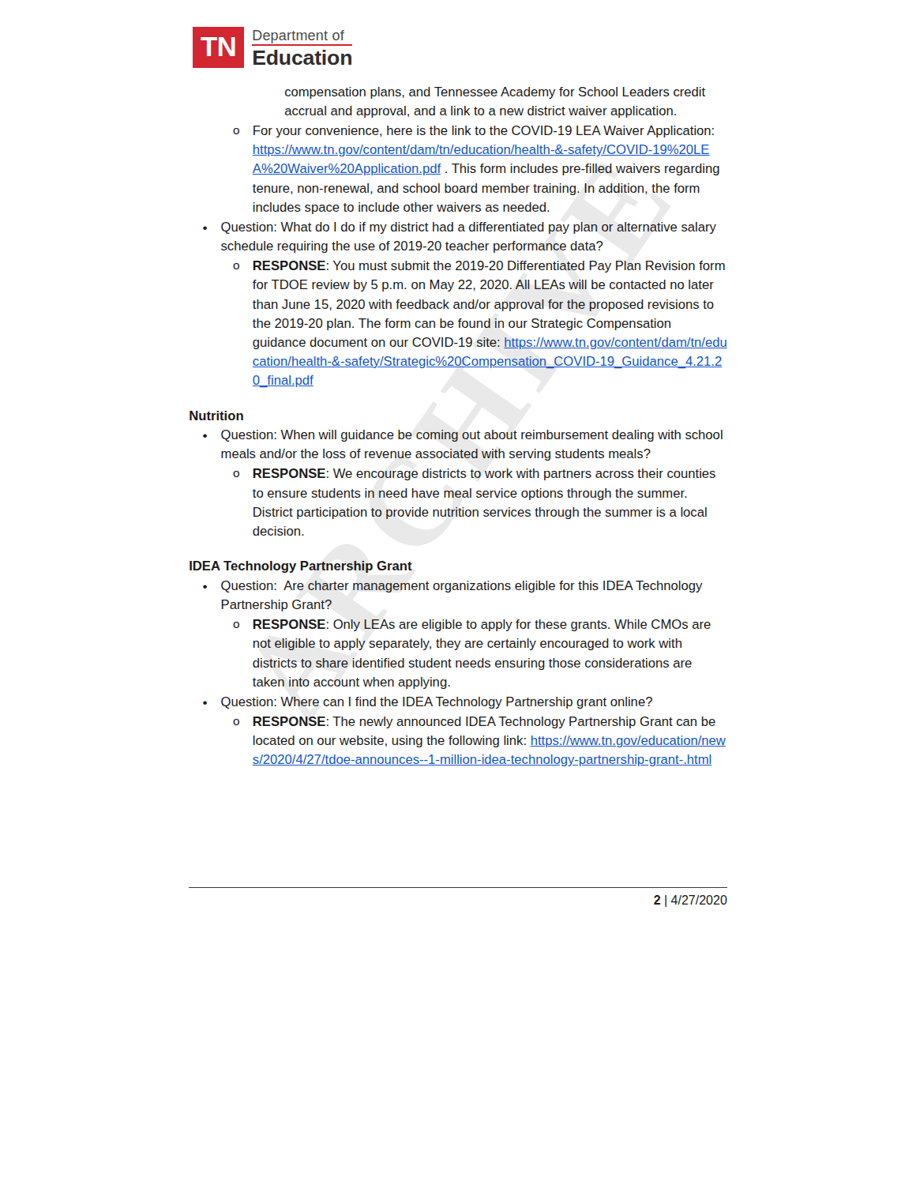ARCHIVE
TN
Department of
Education
compensation plans, and Tennessee Academy for School Leaders credit accrual and approval, and a link to a new district waiver application.
For your convenience, here is the link to the COVID-19 LEA Waiver Application: https://www.tn.gov/content/dam/tn/education/health-&-safety/COVID-19%20LEA%20Waiver%20Application.pdf . This form includes pre-filled waivers regarding tenure, non-renewal, and school board member training. In addition, the form includes space to include other waivers as needed.
Question: What do I do if my district had a differentiated pay plan or alternative salary schedule requiring the use of 2019-20 teacher performance data?
RESPONSE: You must submit the 2019-20 Differentiated Pay Plan Revision form for TDOE review by 5 p.m. on May 22, 2020. All LEAs will be contacted no later than June 15, 2020 with feedback and/or approval for the proposed revisions to the 2019-20 plan. The form can be found in our Strategic Compensation guidance document on our COVID-19 site: https://www.tn.gov/content/dam/tn/education/health-&-safety/Strategic%20Compensation_COVID-19_Guidance_4.21.20_final.pdf
Nutrition
Question: When will guidance be coming out about reimbursement dealing with school meals and/or the loss of revenue associated with serving students meals?
RESPONSE: We encourage districts to work with partners across their counties to ensure students in need have meal service options through the summer. District participation to provide nutrition services through the summer is a local decision.
IDEA Technology Partnership Grant
Question: Are charter management organizations eligible for this IDEA Technology Partnership Grant?
RESPONSE: Only LEAs are eligible to apply for these grants. While CMOs are not eligible to apply separately, they are certainly encouraged to work with districts to share identified student needs ensuring those considerations are taken into account when applying.
Question: Where can I find the IDEA Technology Partnership grant online?
RESPONSE: The newly announced IDEA Technology Partnership Grant can be located on our website, using the following link: https://www.tn.gov/education/news/2020/4/27/tdoe-announces--1-million-idea-technology-partnership-grant-.html
2 | 4/27/2020